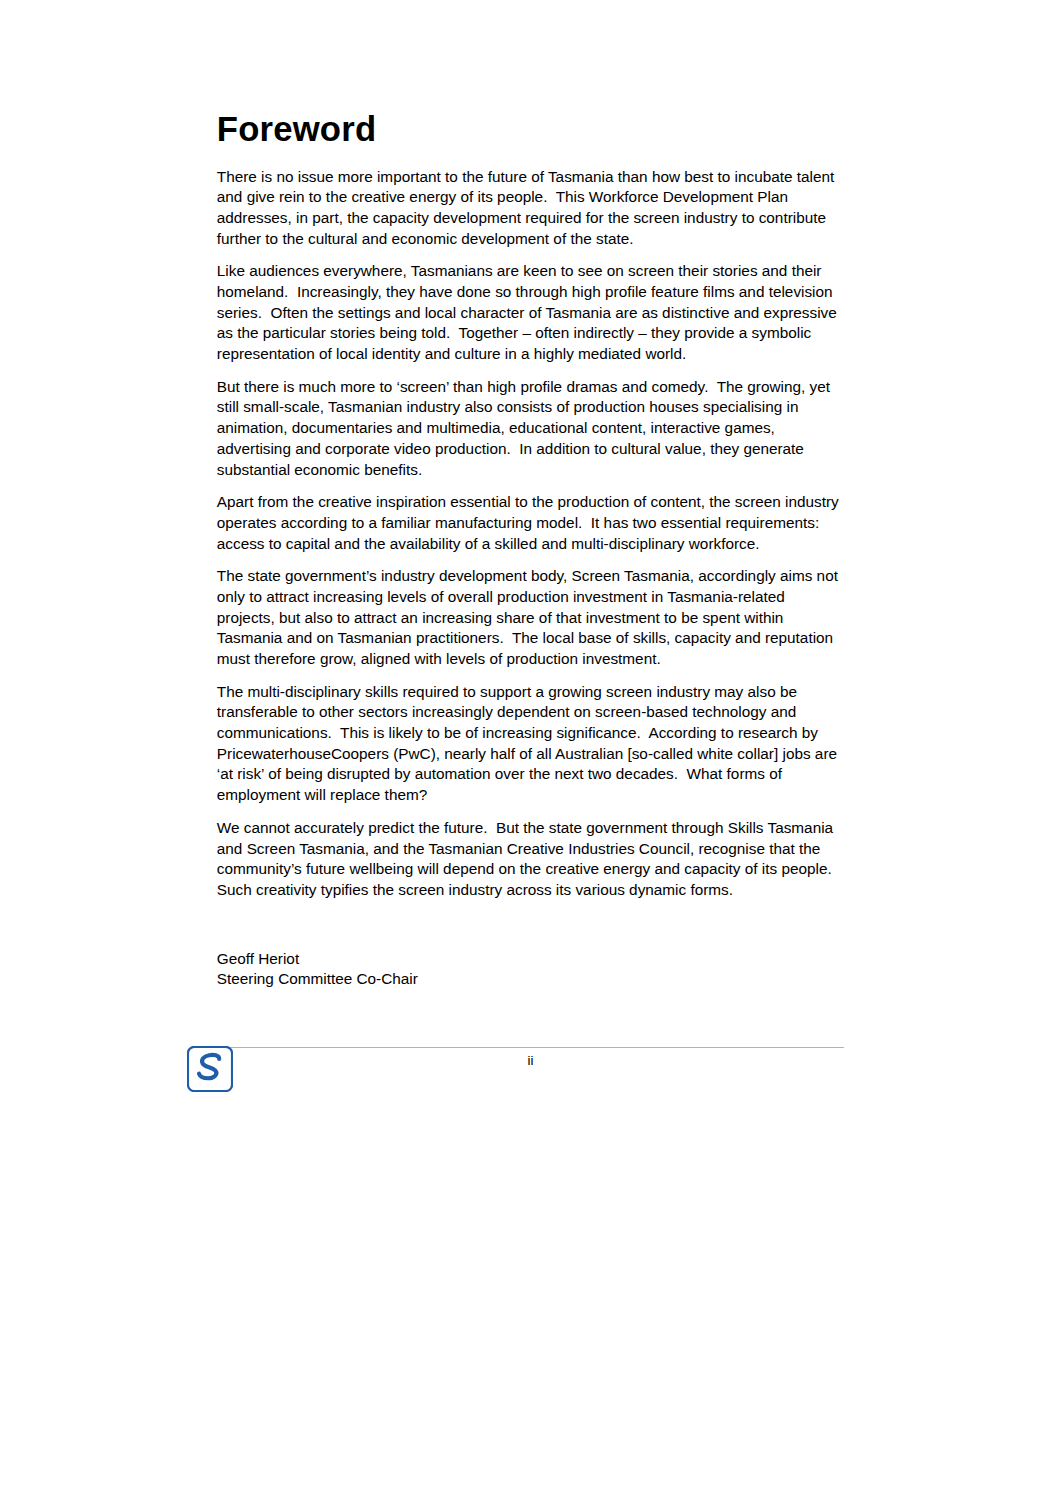Foreword
There is no issue more important to the future of Tasmania than how best to incubate talent and give rein to the creative energy of its people. This Workforce Development Plan addresses, in part, the capacity development required for the screen industry to contribute further to the cultural and economic development of the state.
Like audiences everywhere, Tasmanians are keen to see on screen their stories and their homeland. Increasingly, they have done so through high profile feature films and television series. Often the settings and local character of Tasmania are as distinctive and expressive as the particular stories being told. Together – often indirectly – they provide a symbolic representation of local identity and culture in a highly mediated world.
But there is much more to ‘screen’ than high profile dramas and comedy. The growing, yet still small-scale, Tasmanian industry also consists of production houses specialising in animation, documentaries and multimedia, educational content, interactive games, advertising and corporate video production. In addition to cultural value, they generate substantial economic benefits.
Apart from the creative inspiration essential to the production of content, the screen industry operates according to a familiar manufacturing model. It has two essential requirements: access to capital and the availability of a skilled and multi-disciplinary workforce.
The state government’s industry development body, Screen Tasmania, accordingly aims not only to attract increasing levels of overall production investment in Tasmania-related projects, but also to attract an increasing share of that investment to be spent within Tasmania and on Tasmanian practitioners. The local base of skills, capacity and reputation must therefore grow, aligned with levels of production investment.
The multi-disciplinary skills required to support a growing screen industry may also be transferable to other sectors increasingly dependent on screen-based technology and communications. This is likely to be of increasing significance. According to research by PricewaterhouseCoopers (PwC), nearly half of all Australian [so-called white collar] jobs are ‘at risk’ of being disrupted by automation over the next two decades. What forms of employment will replace them?
We cannot accurately predict the future. But the state government through Skills Tasmania and Screen Tasmania, and the Tasmanian Creative Industries Council, recognise that the community’s future wellbeing will depend on the creative energy and capacity of its people. Such creativity typifies the screen industry across its various dynamic forms.
Geoff Heriot
Steering Committee Co-Chair
ii